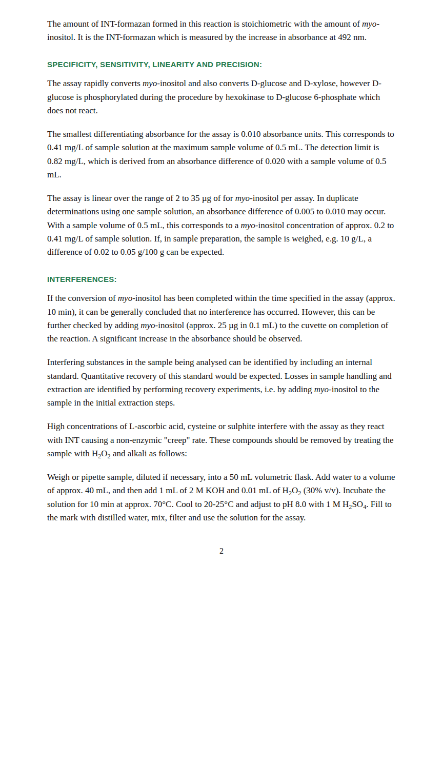The amount of INT-formazan formed in this reaction is stoichiometric with the amount of myo-inositol. It is the INT-formazan which is measured by the increase in absorbance at 492 nm.
Specificity, Sensitivity, Linearity and Precision:
The assay rapidly converts myo-inositol and also converts D-glucose and D-xylose, however D-glucose is phosphorylated during the procedure by hexokinase to D-glucose 6-phosphate which does not react.
The smallest differentiating absorbance for the assay is 0.010 absorbance units. This corresponds to 0.41 mg/L of sample solution at the maximum sample volume of 0.5 mL. The detection limit is 0.82 mg/L, which is derived from an absorbance difference of 0.020 with a sample volume of 0.5 mL.
The assay is linear over the range of 2 to 35 µg of for myo-inositol per assay. In duplicate determinations using one sample solution, an absorbance difference of 0.005 to 0.010 may occur. With a sample volume of 0.5 mL, this corresponds to a myo-inositol concentration of approx. 0.2 to 0.41 mg/L of sample solution. If, in sample preparation, the sample is weighed, e.g. 10 g/L, a difference of 0.02 to 0.05 g/100 g can be expected.
Interferences:
If the conversion of myo-inositol has been completed within the time specified in the assay (approx. 10 min), it can be generally concluded that no interference has occurred. However, this can be further checked by adding myo-inositol (approx. 25 µg in 0.1 mL) to the cuvette on completion of the reaction. A significant increase in the absorbance should be observed.
Interfering substances in the sample being analysed can be identified by including an internal standard. Quantitative recovery of this standard would be expected. Losses in sample handling and extraction are identified by performing recovery experiments, i.e. by adding myo-inositol to the sample in the initial extraction steps.
High concentrations of L-ascorbic acid, cysteine or sulphite interfere with the assay as they react with INT causing a non-enzymic "creep" rate. These compounds should be removed by treating the sample with H2O2 and alkali as follows:
Weigh or pipette sample, diluted if necessary, into a 50 mL volumetric flask. Add water to a volume of approx. 40 mL, and then add 1 mL of 2 M KOH and 0.01 mL of H2O2 (30% v/v). Incubate the solution for 10 min at approx. 70°C. Cool to 20-25°C and adjust to pH 8.0 with 1 M H2SO4. Fill to the mark with distilled water, mix, filter and use the solution for the assay.
2